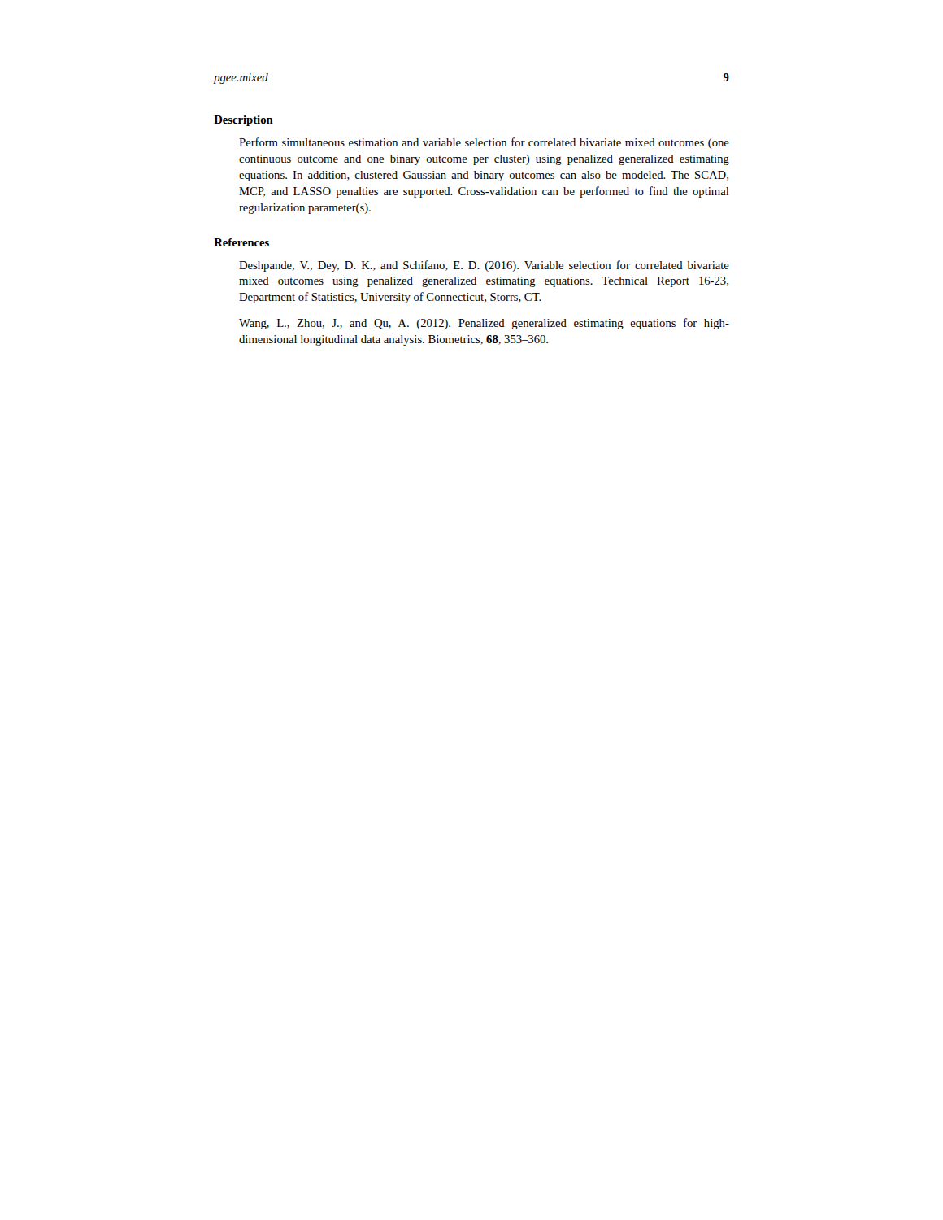pgee.mixed 9
Description
Perform simultaneous estimation and variable selection for correlated bivariate mixed outcomes (one continuous outcome and one binary outcome per cluster) using penalized generalized estimating equations. In addition, clustered Gaussian and binary outcomes can also be modeled. The SCAD, MCP, and LASSO penalties are supported. Cross-validation can be performed to find the optimal regularization parameter(s).
References
Deshpande, V., Dey, D. K., and Schifano, E. D. (2016). Variable selection for correlated bivariate mixed outcomes using penalized generalized estimating equations. Technical Report 16-23, Department of Statistics, University of Connecticut, Storrs, CT.
Wang, L., Zhou, J., and Qu, A. (2012). Penalized generalized estimating equations for high-dimensional longitudinal data analysis. Biometrics, 68, 353–360.